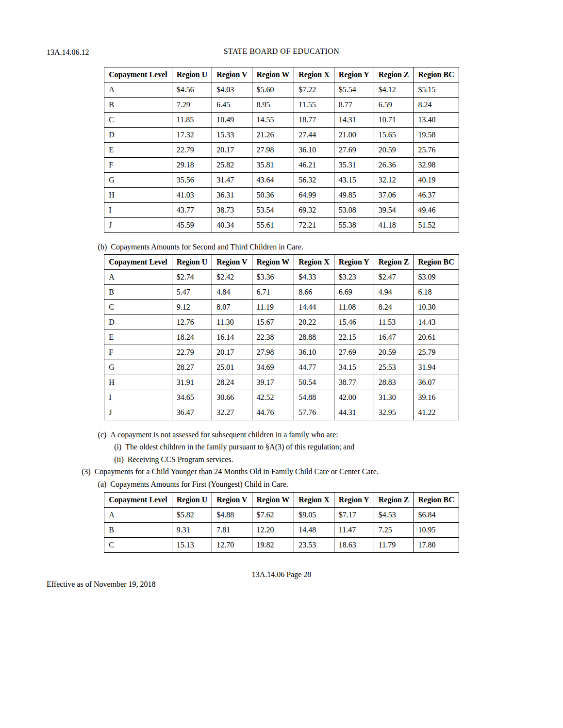STATE BOARD OF EDUCATION
13A.14.06.12
| Copayment Level | Region U | Region V | Region W | Region X | Region Y | Region Z | Region BC |
| --- | --- | --- | --- | --- | --- | --- | --- |
| A | $4.56 | $4.03 | $5.60 | $7.22 | $5.54 | $4.12 | $5.15 |
| B | 7.29 | 6.45 | 8.95 | 11.55 | 8.77 | 6.59 | 8.24 |
| C | 11.85 | 10.49 | 14.55 | 18.77 | 14.31 | 10.71 | 13.40 |
| D | 17.32 | 15.33 | 21.26 | 27.44 | 21.00 | 15.65 | 19.58 |
| E | 22.79 | 20.17 | 27.98 | 36.10 | 27.69 | 20.59 | 25.76 |
| F | 29.18 | 25.82 | 35.81 | 46.21 | 35.31 | 26.36 | 32.98 |
| G | 35.56 | 31.47 | 43.64 | 56.32 | 43.15 | 32.12 | 40.19 |
| H | 41.03 | 36.31 | 50.36 | 64.99 | 49.85 | 37.06 | 46.37 |
| I | 43.77 | 38.73 | 53.54 | 69.32 | 53.08 | 39.54 | 49.46 |
| J | 45.59 | 40.34 | 55.61 | 72.21 | 55.38 | 41.18 | 51.52 |
(b) Copayments Amounts for Second and Third Children in Care.
| Copayment Level | Region U | Region V | Region W | Region X | Region Y | Region Z | Region BC |
| --- | --- | --- | --- | --- | --- | --- | --- |
| A | $2.74 | $2.42 | $3.36 | $4.33 | $3.23 | $2.47 | $3.09 |
| B | 5.47 | 4.84 | 6.71 | 8.66 | 6.69 | 4.94 | 6.18 |
| C | 9.12 | 8.07 | 11.19 | 14.44 | 11.08 | 8.24 | 10.30 |
| D | 12.76 | 11.30 | 15.67 | 20.22 | 15.46 | 11.53 | 14.43 |
| E | 18.24 | 16.14 | 22.38 | 28.88 | 22.15 | 16.47 | 20.61 |
| F | 22.79 | 20.17 | 27.98 | 36.10 | 27.69 | 20.59 | 25.79 |
| G | 28.27 | 25.01 | 34.69 | 44.77 | 34.15 | 25.53 | 31.94 |
| H | 31.91 | 28.24 | 39.17 | 50.54 | 38.77 | 28.83 | 36.07 |
| I | 34.65 | 30.66 | 42.52 | 54.88 | 42.00 | 31.30 | 39.16 |
| J | 36.47 | 32.27 | 44.76 | 57.76 | 44.31 | 32.95 | 41.22 |
(c) A copayment is not assessed for subsequent children in a family who are:
(i) The oldest children in the family pursuant to §A(3) of this regulation; and
(ii) Receiving CCS Program services.
(3) Copayments for a Child Younger than 24 Months Old in Family Child Care or Center Care.
(a) Copayments Amounts for First (Youngest) Child in Care.
| Copayment Level | Region U | Region V | Region W | Region X | Region Y | Region Z | Region BC |
| --- | --- | --- | --- | --- | --- | --- | --- |
| A | $5.82 | $4.88 | $7.62 | $9.05 | $7.17 | $4.53 | $6.84 |
| B | 9.31 | 7.81 | 12.20 | 14.48 | 11.47 | 7.25 | 10.95 |
| C | 15.13 | 12.70 | 19.82 | 23.53 | 18.63 | 11.79 | 17.80 |
13A.14.06 Page 28
Effective as of November 19, 2018